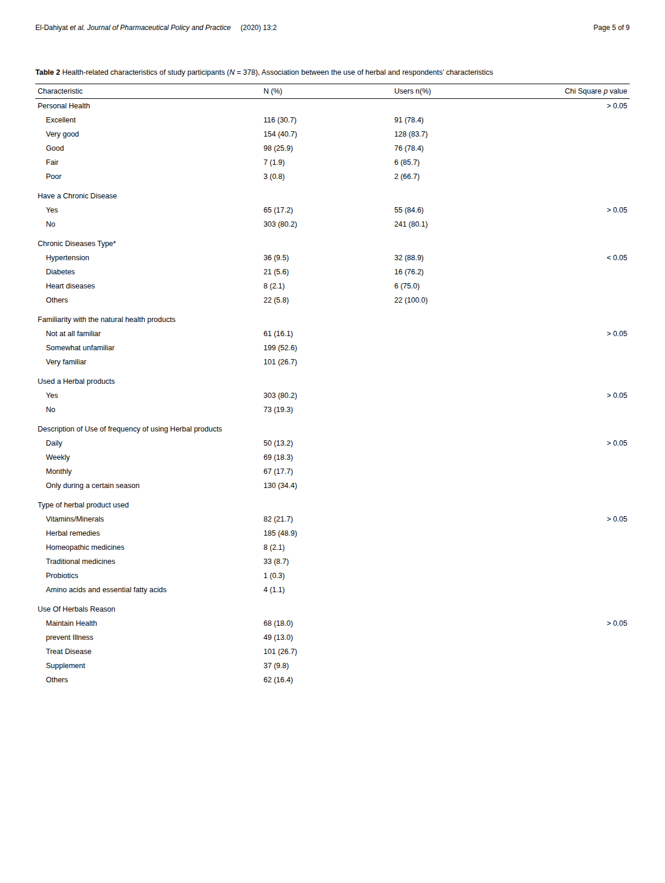El-Dahiyat et al. Journal of Pharmaceutical Policy and Practice (2020) 13:2
Page 5 of 9
Table 2 Health-related characteristics of study participants (N = 378), Association between the use of herbal and respondents’ characteristics
| Characteristic | N (%) | Users n(%) | Chi Square p value |
| --- | --- | --- | --- |
| Personal Health | | | > 0.05 |
| Excellent | 116 (30.7) | 91 (78.4) | |
| Very good | 154 (40.7) | 128 (83.7) | |
| Good | 98 (25.9) | 76 (78.4) | |
| Fair | 7 (1.9) | 6 (85.7) | |
| Poor | 3 (0.8) | 2 (66.7) | |
| Have a Chronic Disease | | | |
| Yes | 65 (17.2) | 55 (84.6) | > 0.05 |
| No | 303 (80.2) | 241 (80.1) | |
| Chronic Diseases Type* | | | |
| Hypertension | 36 (9.5) | 32 (88.9) | < 0.05 |
| Diabetes | 21 (5.6) | 16 (76.2) | |
| Heart diseases | 8 (2.1) | 6 (75.0) | |
| Others | 22 (5.8) | 22 (100.0) | |
| Familiarity with the natural health products | | | |
| Not at all familiar | 61 (16.1) | | > 0.05 |
| Somewhat unfamiliar | 199 (52.6) | | |
| Very familiar | 101 (26.7) | | |
| Used a Herbal products | | | |
| Yes | 303 (80.2) | | > 0.05 |
| No | 73 (19.3) | | |
| Description of Use of frequency of using Herbal products | | | |
| Daily | 50 (13.2) | | > 0.05 |
| Weekly | 69 (18.3) | | |
| Monthly | 67 (17.7) | | |
| Only during a certain season | 130 (34.4) | | |
| Type of herbal product used | | | |
| Vitamins/Minerals | 82 (21.7) | | > 0.05 |
| Herbal remedies | 185 (48.9) | | |
| Homeopathic medicines | 8 (2.1) | | |
| Traditional medicines | 33 (8.7) | | |
| Probiotics | 1 (0.3) | | |
| Amino acids and essential fatty acids | 4 (1.1) | | |
| Use Of Herbals Reason | | | |
| Maintain Health | 68 (18.0) | | > 0.05 |
| prevent Illness | 49 (13.0) | | |
| Treat Disease | 101 (26.7) | | |
| Supplement | 37 (9.8) | | |
| Others | 62 (16.4) | | |